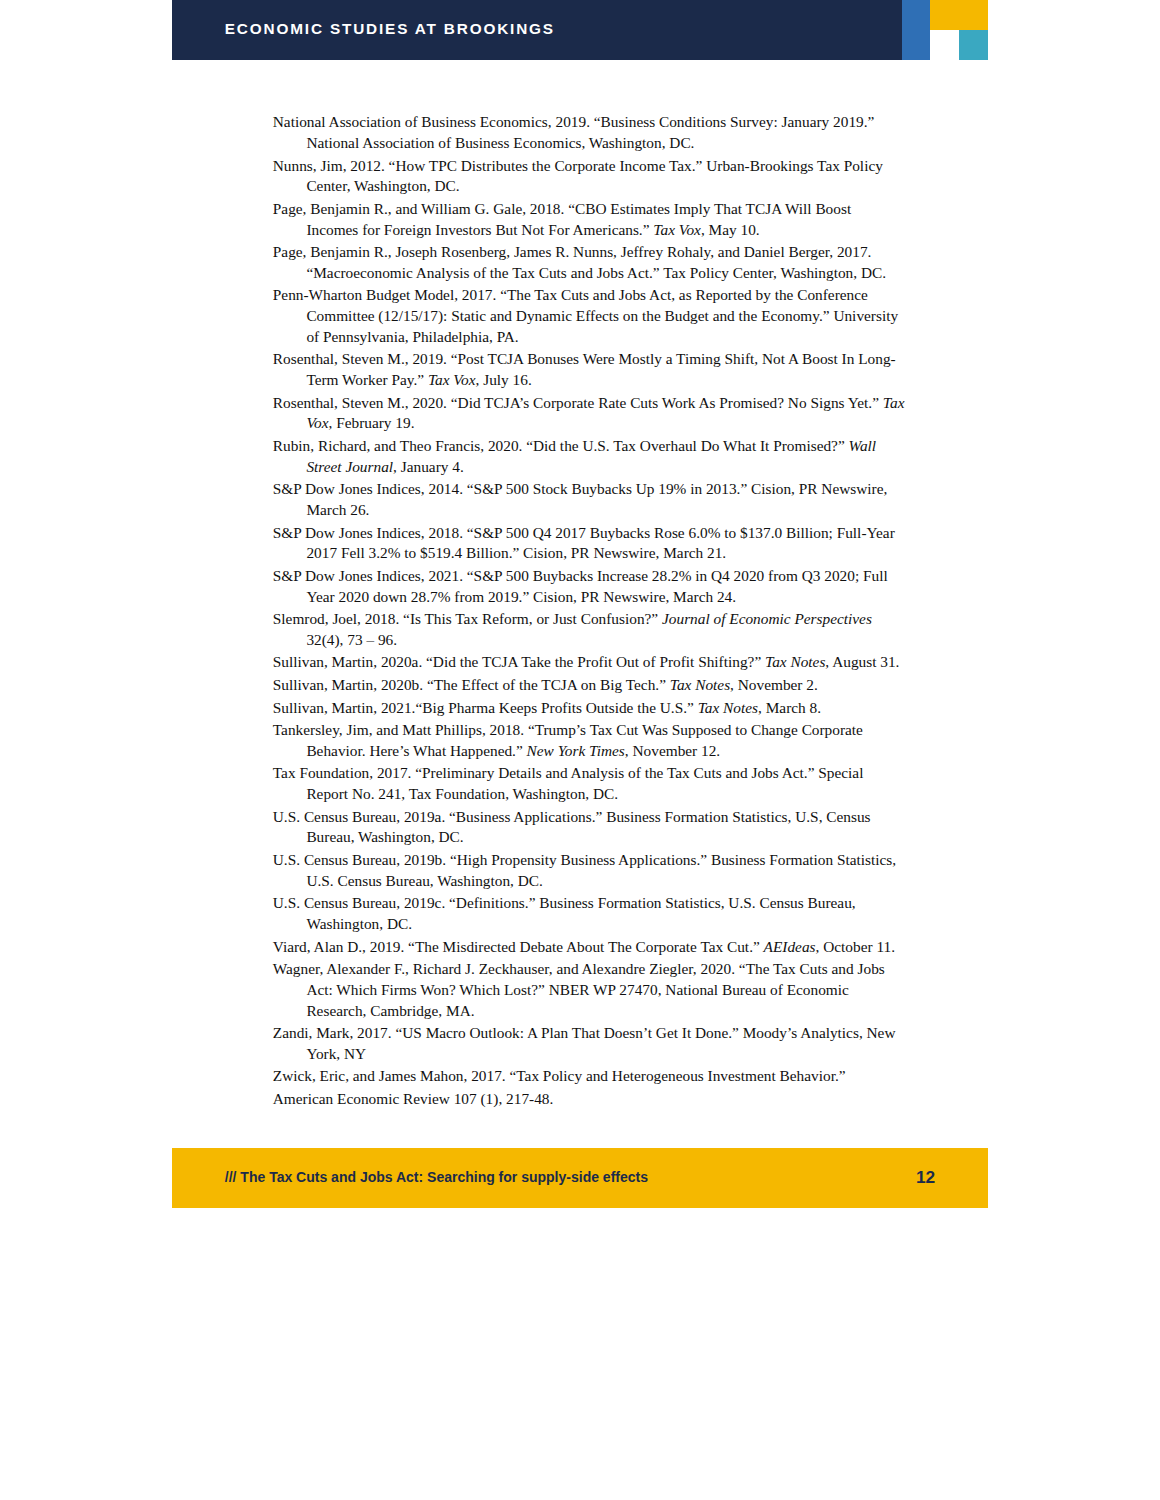Economic Studies at Brookings
National Association of Business Economics, 2019. “Business Conditions Survey: January 2019.” National Association of Business Economics, Washington, DC.
Nunns, Jim, 2012. “How TPC Distributes the Corporate Income Tax.” Urban-Brookings Tax Policy Center, Washington, DC.
Page, Benjamin R., and William G. Gale, 2018. “CBO Estimates Imply That TCJA Will Boost Incomes for Foreign Investors But Not For Americans.” Tax Vox, May 10.
Page, Benjamin R., Joseph Rosenberg, James R. Nunns, Jeffrey Rohaly, and Daniel Berger, 2017. “Macroeconomic Analysis of the Tax Cuts and Jobs Act.” Tax Policy Center, Washington, DC.
Penn-Wharton Budget Model, 2017. “The Tax Cuts and Jobs Act, as Reported by the Conference Committee (12/15/17): Static and Dynamic Effects on the Budget and the Economy.” University of Pennsylvania, Philadelphia, PA.
Rosenthal, Steven M., 2019. “Post TCJA Bonuses Were Mostly a Timing Shift, Not A Boost In Long-Term Worker Pay.” Tax Vox, July 16.
Rosenthal, Steven M., 2020. “Did TCJA’s Corporate Rate Cuts Work As Promised? No Signs Yet.” Tax Vox, February 19.
Rubin, Richard, and Theo Francis, 2020. “Did the U.S. Tax Overhaul Do What It Promised?” Wall Street Journal, January 4.
S&P Dow Jones Indices, 2014. “S&P 500 Stock Buybacks Up 19% in 2013.” Cision, PR Newswire, March 26.
S&P Dow Jones Indices, 2018. “S&P 500 Q4 2017 Buybacks Rose 6.0% to $137.0 Billion; Full-Year 2017 Fell 3.2% to $519.4 Billion.” Cision, PR Newswire, March 21.
S&P Dow Jones Indices, 2021. “S&P 500 Buybacks Increase 28.2% in Q4 2020 from Q3 2020; Full Year 2020 down 28.7% from 2019.” Cision, PR Newswire, March 24.
Slemrod, Joel, 2018. “Is This Tax Reform, or Just Confusion?” Journal of Economic Perspectives 32(4), 73 – 96.
Sullivan, Martin, 2020a. “Did the TCJA Take the Profit Out of Profit Shifting?” Tax Notes, August 31.
Sullivan, Martin, 2020b. “The Effect of the TCJA on Big Tech.” Tax Notes, November 2.
Sullivan, Martin, 2021.“Big Pharma Keeps Profits Outside the U.S.” Tax Notes, March 8.
Tankersley, Jim, and Matt Phillips, 2018. “Trump’s Tax Cut Was Supposed to Change Corporate Behavior. Here’s What Happened.” New York Times, November 12.
Tax Foundation, 2017. “Preliminary Details and Analysis of the Tax Cuts and Jobs Act.” Special Report No. 241, Tax Foundation, Washington, DC.
U.S. Census Bureau, 2019a. “Business Applications.” Business Formation Statistics, U.S, Census Bureau, Washington, DC.
U.S. Census Bureau, 2019b. “High Propensity Business Applications.” Business Formation Statistics, U.S. Census Bureau, Washington, DC.
U.S. Census Bureau, 2019c. “Definitions.” Business Formation Statistics, U.S. Census Bureau, Washington, DC.
Viard, Alan D., 2019. “The Misdirected Debate About The Corporate Tax Cut.” AEIdeas, October 11.
Wagner, Alexander F., Richard J. Zeckhauser, and Alexandre Ziegler, 2020. “The Tax Cuts and Jobs Act: Which Firms Won? Which Lost?” NBER WP 27470, National Bureau of Economic Research, Cambridge, MA.
Zandi, Mark, 2017. “US Macro Outlook: A Plan That Doesn’t Get It Done.” Moody’s Analytics, New York, NY
Zwick, Eric, and James Mahon, 2017. “Tax Policy and Heterogeneous Investment Behavior.”
American Economic Review 107 (1), 217-48.
/// The Tax Cuts and Jobs Act: Searching for supply-side effects
12